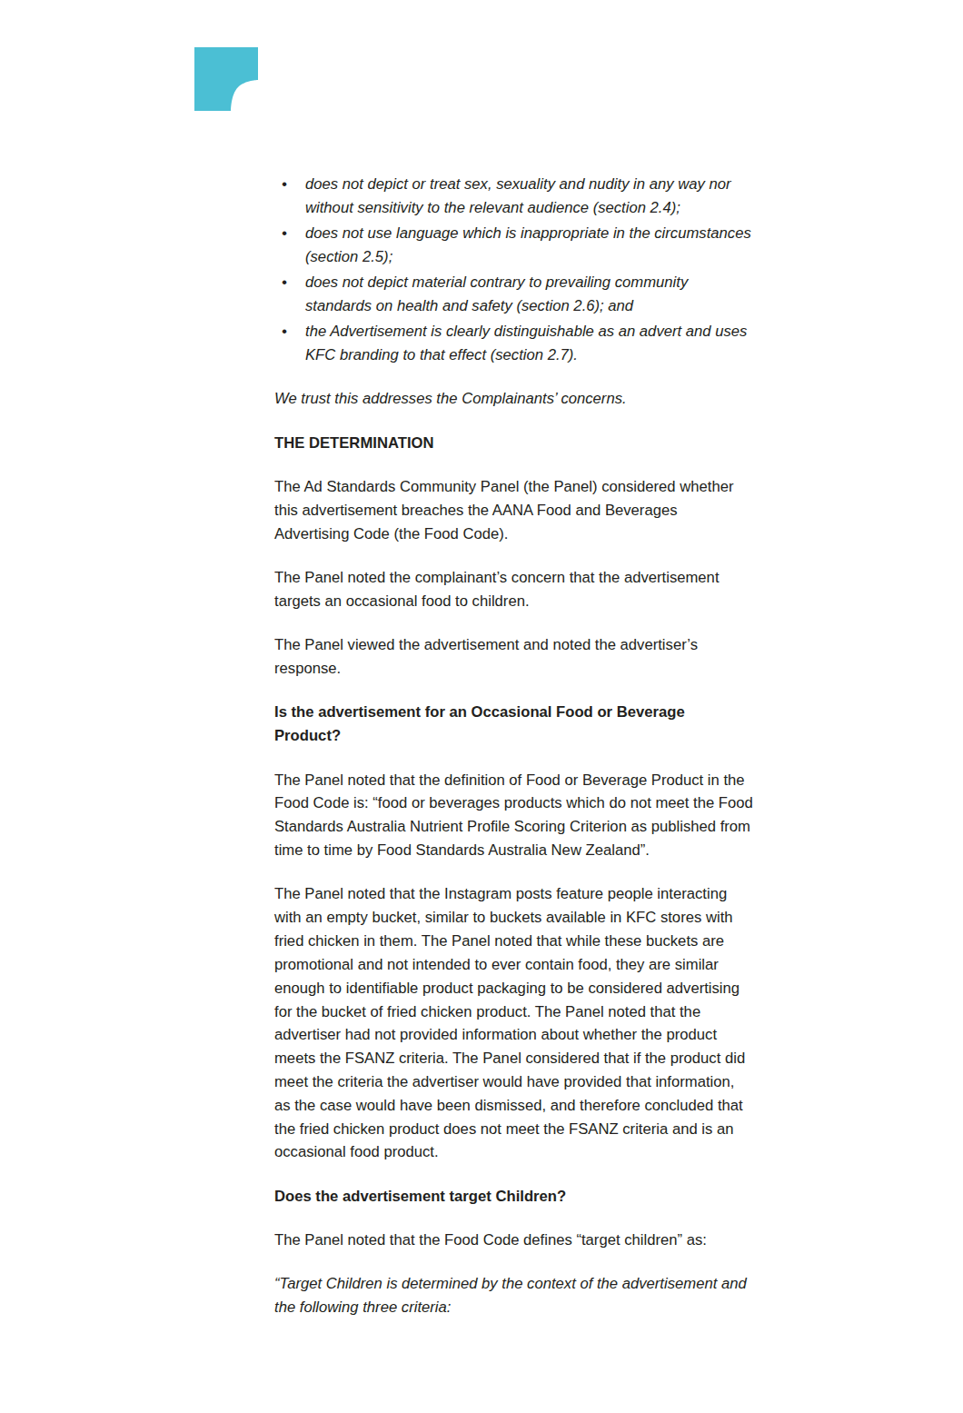does not depict or treat sex, sexuality and nudity in any way nor without sensitivity to the relevant audience (section 2.4);
does not use language which is inappropriate in the circumstances (section 2.5);
does not depict material contrary to prevailing community standards on health and safety (section 2.6); and
the Advertisement is clearly distinguishable as an advert and uses KFC branding to that effect (section 2.7).
We trust this addresses the Complainants’ concerns.
THE DETERMINATION
The Ad Standards Community Panel (the Panel) considered whether this advertisement breaches the AANA Food and Beverages Advertising Code (the Food Code).
The Panel noted the complainant’s concern that the advertisement targets an occasional food to children.
The Panel viewed the advertisement and noted the advertiser’s response.
Is the advertisement for an Occasional Food or Beverage Product?
The Panel noted that the definition of Food or Beverage Product in the Food Code is: “food or beverages products which do not meet the Food Standards Australia Nutrient Profile Scoring Criterion as published from time to time by Food Standards Australia New Zealand”.
The Panel noted that the Instagram posts feature people interacting with an empty bucket, similar to buckets available in KFC stores with fried chicken in them. The Panel noted that while these buckets are promotional and not intended to ever contain food, they are similar enough to identifiable product packaging to be considered advertising for the bucket of fried chicken product. The Panel noted that the advertiser had not provided information about whether the product meets the FSANZ criteria. The Panel considered that if the product did meet the criteria the advertiser would have provided that information, as the case would have been dismissed, and therefore concluded that the fried chicken product does not meet the FSANZ criteria and is an occasional food product.
Does the advertisement target Children?
The Panel noted that the Food Code defines “target children” as:
“Target Children is determined by the context of the advertisement and the following three criteria: